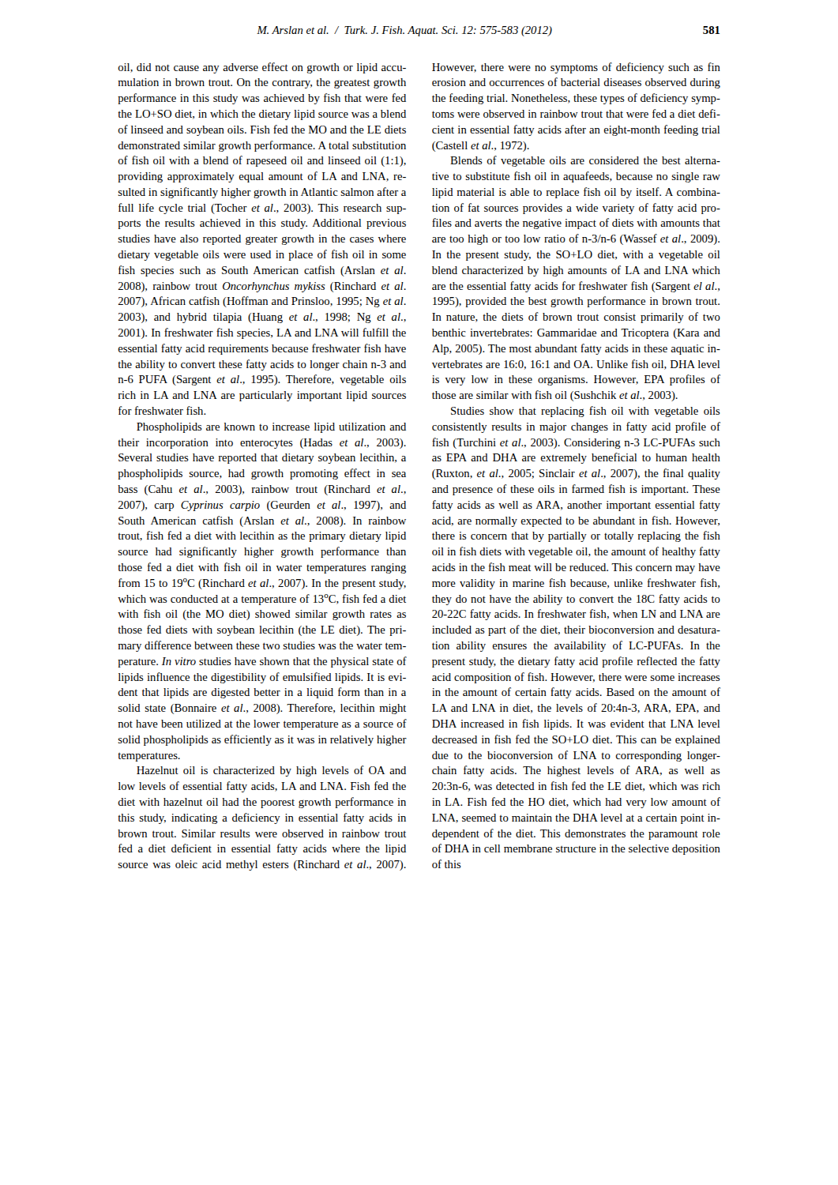M. Arslan et al. / Turk. J. Fish. Aquat. Sci. 12: 575-583 (2012)
581
oil, did not cause any adverse effect on growth or lipid accumulation in brown trout. On the contrary, the greatest growth performance in this study was achieved by fish that were fed the LO+SO diet, in which the dietary lipid source was a blend of linseed and soybean oils. Fish fed the MO and the LE diets demonstrated similar growth performance. A total substitution of fish oil with a blend of rapeseed oil and linseed oil (1:1), providing approximately equal amount of LA and LNA, resulted in significantly higher growth in Atlantic salmon after a full life cycle trial (Tocher et al., 2003). This research supports the results achieved in this study. Additional previous studies have also reported greater growth in the cases where dietary vegetable oils were used in place of fish oil in some fish species such as South American catfish (Arslan et al. 2008), rainbow trout Oncorhynchus mykiss (Rinchard et al. 2007), African catfish (Hoffman and Prinsloo, 1995; Ng et al. 2003), and hybrid tilapia (Huang et al., 1998; Ng et al., 2001). In freshwater fish species, LA and LNA will fulfill the essential fatty acid requirements because freshwater fish have the ability to convert these fatty acids to longer chain n-3 and n-6 PUFA (Sargent et al., 1995). Therefore, vegetable oils rich in LA and LNA are particularly important lipid sources for freshwater fish.
Phospholipids are known to increase lipid utilization and their incorporation into enterocytes (Hadas et al., 2003). Several studies have reported that dietary soybean lecithin, a phospholipids source, had growth promoting effect in sea bass (Cahu et al., 2003), rainbow trout (Rinchard et al., 2007), carp Cyprinus carpio (Geurden et al., 1997), and South American catfish (Arslan et al., 2008). In rainbow trout, fish fed a diet with lecithin as the primary dietary lipid source had significantly higher growth performance than those fed a diet with fish oil in water temperatures ranging from 15 to 19oC (Rinchard et al., 2007). In the present study, which was conducted at a temperature of 13oC, fish fed a diet with fish oil (the MO diet) showed similar growth rates as those fed diets with soybean lecithin (the LE diet). The primary difference between these two studies was the water temperature. In vitro studies have shown that the physical state of lipids influence the digestibility of emulsified lipids. It is evident that lipids are digested better in a liquid form than in a solid state (Bonnaire et al., 2008). Therefore, lecithin might not have been utilized at the lower temperature as a source of solid phospholipids as efficiently as it was in relatively higher temperatures.
Hazelnut oil is characterized by high levels of OA and low levels of essential fatty acids, LA and LNA. Fish fed the diet with hazelnut oil had the poorest growth performance in this study, indicating a deficiency in essential fatty acids in brown trout. Similar results were observed in rainbow trout fed a diet deficient in essential fatty acids where the lipid source was oleic acid methyl esters (Rinchard et al., 2007). However, there were no symptoms of deficiency such as fin erosion and occurrences of bacterial diseases observed during the feeding trial. Nonetheless, these types of deficiency symptoms were observed in rainbow trout that were fed a diet deficient in essential fatty acids after an eight-month feeding trial (Castell et al., 1972).
Blends of vegetable oils are considered the best alternative to substitute fish oil in aquafeeds, because no single raw lipid material is able to replace fish oil by itself. A combination of fat sources provides a wide variety of fatty acid profiles and averts the negative impact of diets with amounts that are too high or too low ratio of n-3/n-6 (Wassef et al., 2009). In the present study, the SO+LO diet, with a vegetable oil blend characterized by high amounts of LA and LNA which are the essential fatty acids for freshwater fish (Sargent el al., 1995), provided the best growth performance in brown trout. In nature, the diets of brown trout consist primarily of two benthic invertebrates: Gammaridae and Tricoptera (Kara and Alp, 2005). The most abundant fatty acids in these aquatic invertebrates are 16:0, 16:1 and OA. Unlike fish oil, DHA level is very low in these organisms. However, EPA profiles of those are similar with fish oil (Sushchik et al., 2003).
Studies show that replacing fish oil with vegetable oils consistently results in major changes in fatty acid profile of fish (Turchini et al., 2003). Considering n-3 LC-PUFAs such as EPA and DHA are extremely beneficial to human health (Ruxton, et al., 2005; Sinclair et al., 2007), the final quality and presence of these oils in farmed fish is important. These fatty acids as well as ARA, another important essential fatty acid, are normally expected to be abundant in fish. However, there is concern that by partially or totally replacing the fish oil in fish diets with vegetable oil, the amount of healthy fatty acids in the fish meat will be reduced. This concern may have more validity in marine fish because, unlike freshwater fish, they do not have the ability to convert the 18C fatty acids to 20-22C fatty acids. In freshwater fish, when LN and LNA are included as part of the diet, their bioconversion and desaturation ability ensures the availability of LC-PUFAs. In the present study, the dietary fatty acid profile reflected the fatty acid composition of fish. However, there were some increases in the amount of certain fatty acids. Based on the amount of LA and LNA in diet, the levels of 20:4n-3, ARA, EPA, and DHA increased in fish lipids. It was evident that LNA level decreased in fish fed the SO+LO diet. This can be explained due to the bioconversion of LNA to corresponding longer-chain fatty acids. The highest levels of ARA, as well as 20:3n-6, was detected in fish fed the LE diet, which was rich in LA. Fish fed the HO diet, which had very low amount of LNA, seemed to maintain the DHA level at a certain point independent of the diet. This demonstrates the paramount role of DHA in cell membrane structure in the selective deposition of this